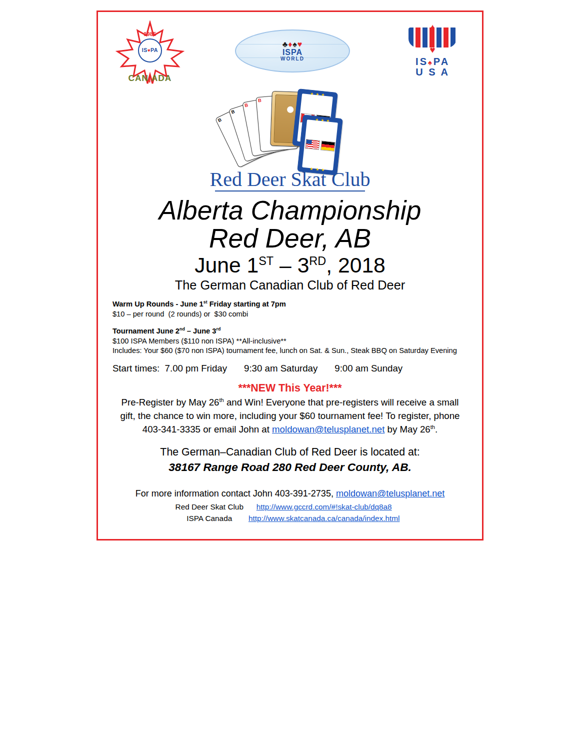1985
IS♥PA
CAN|ADA
♣♦♠♥
ISPA
WORLD
♠
♥
IS♠PA
U S A
B
B
B
B
★ ★ ★
★ ★ ★
★ ★ ★
★ ★ ★
Red Deer Skat Club
Alberta Championship
Red Deer, AB
June 1ST – 3RD, 2018
The German Canadian Club of Red Deer
Warm Up Rounds - June 1st Friday starting at 7pm
$10 – per round (2 rounds) or $30 combi
Tournament June 2nd – June 3rd
$100 ISPA Members ($110 non ISPA) **All-inclusive**
Includes: Your $60 ($70 non ISPA) tournament fee, lunch on Sat. & Sun., Steak BBQ on Saturday Evening
Start times: 7.00 pm Friday 9:30 am Saturday 9:00 am Sunday
***NEW This Year!***
Pre-Register by May 26th and Win! Everyone that pre-registers will receive a small gift, the chance to win more, including your $60 tournament fee! To register, phone 403-341-3335 or email John at moldowan@telusplanet.net by May 26th.
The German–Canadian Club of Red Deer is located at:
38167 Range Road 280 Red Deer County, AB.
For more information contact John 403-391-2735, moldowan@telusplanet.net
| Red Deer Skat Club | http://www.gccrd.com/#!skat-club/dq8a8 |
| ISPA Canada | http://www.skatcanada.ca/canada/index.html |